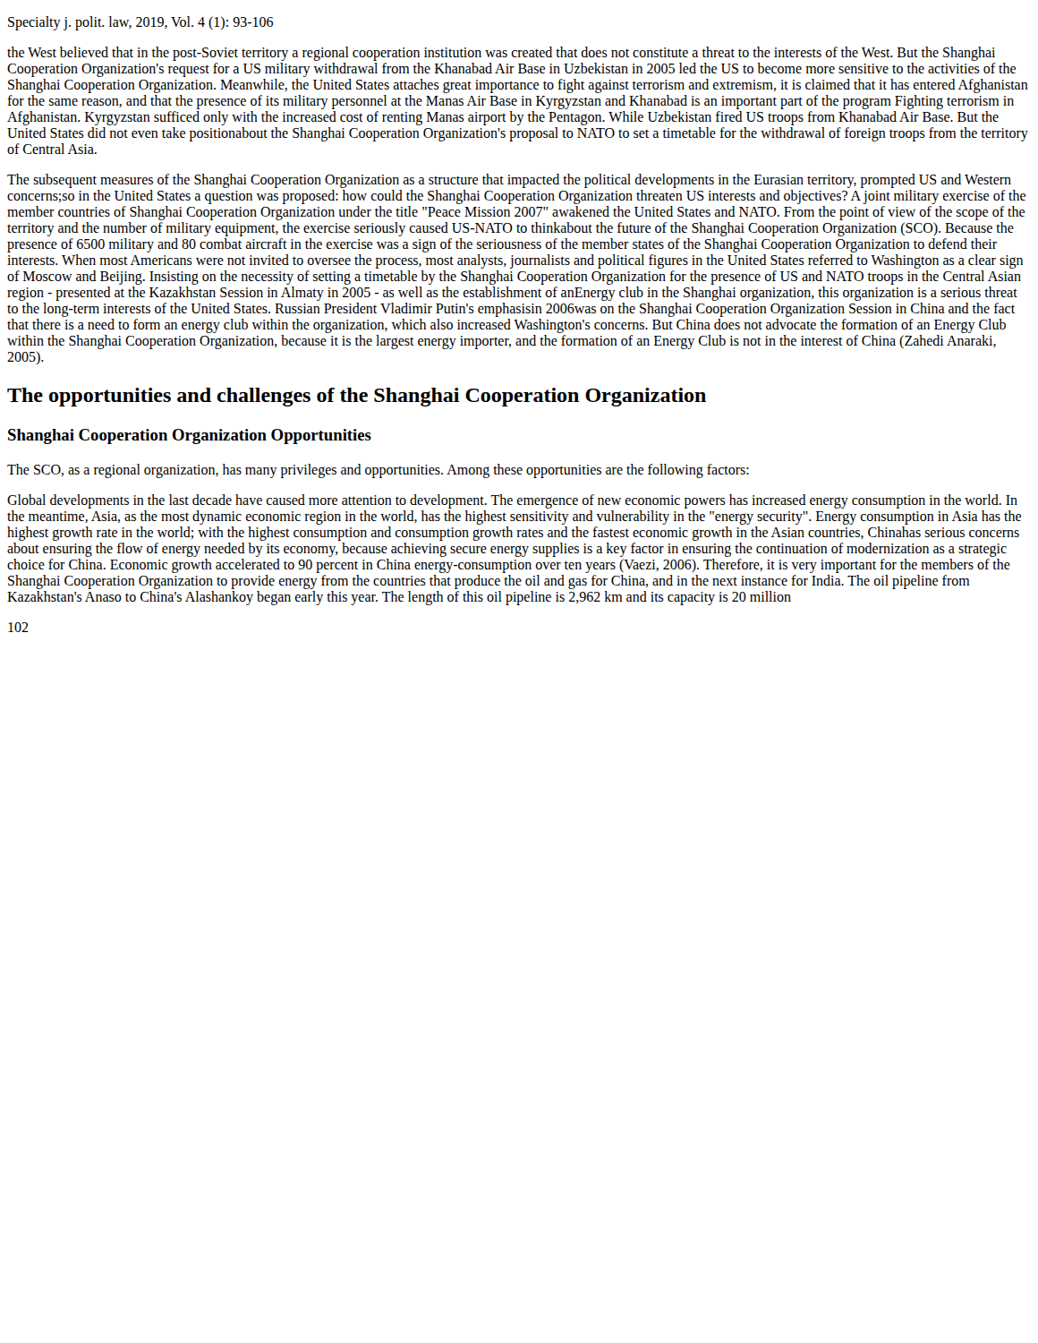Specialty j. polit. law, 2019, Vol. 4 (1): 93-106
the West believed that in the post-Soviet territory a regional cooperation institution was created that does not constitute a threat to the interests of the West. But the Shanghai Cooperation Organization's request for a US military withdrawal from the Khanabad Air Base in Uzbekistan in 2005 led the US to become more sensitive to the activities of the Shanghai Cooperation Organization. Meanwhile, the United States attaches great importance to fight against terrorism and extremism, it is claimed that it has entered Afghanistan for the same reason, and that the presence of its military personnel at the Manas Air Base in Kyrgyzstan and Khanabad is an important part of the program Fighting terrorism in Afghanistan. Kyrgyzstan sufficed only with the increased cost of renting Manas airport by the Pentagon. While Uzbekistan fired US troops from Khanabad Air Base. But the United States did not even take positionabout the Shanghai Cooperation Organization's proposal to NATO to set a timetable for the withdrawal of foreign troops from the territory of Central Asia.
The subsequent measures of the Shanghai Cooperation Organization as a structure that impacted the political developments in the Eurasian territory, prompted US and Western concerns;so in the United States a question was proposed: how could the Shanghai Cooperation Organization threaten US interests and objectives? A joint military exercise of the member countries of Shanghai Cooperation Organization under the title "Peace Mission 2007" awakened the United States and NATO. From the point of view of the scope of the territory and the number of military equipment, the exercise seriously caused US-NATO to thinkabout the future of the Shanghai Cooperation Organization (SCO). Because the presence of 6500 military and 80 combat aircraft in the exercise was a sign of the seriousness of the member states of the Shanghai Cooperation Organization to defend their interests. When most Americans were not invited to oversee the process, most analysts, journalists and political figures in the United States referred to Washington as a clear sign of Moscow and Beijing. Insisting on the necessity of setting a timetable by the Shanghai Cooperation Organization for the presence of US and NATO troops in the Central Asian region - presented at the Kazakhstan Session in Almaty in 2005 - as well as the establishment of anEnergy club in the Shanghai organization, this organization is a serious threat to the long-term interests of the United States. Russian President Vladimir Putin's emphasisin 2006was on the Shanghai Cooperation Organization Session in China and the fact that there is a need to form an energy club within the organization, which also increased Washington's concerns. But China does not advocate the formation of an Energy Club within the Shanghai Cooperation Organization, because it is the largest energy importer, and the formation of an Energy Club is not in the interest of China (Zahedi Anaraki, 2005).
The opportunities and challenges of the Shanghai Cooperation Organization
Shanghai Cooperation Organization Opportunities
The SCO, as a regional organization, has many privileges and opportunities. Among these opportunities are the following factors:
Global developments in the last decade have caused more attention to development. The emergence of new economic powers has increased energy consumption in the world. In the meantime, Asia, as the most dynamic economic region in the world, has the highest sensitivity and vulnerability in the "energy security". Energy consumption in Asia has the highest growth rate in the world; with the highest consumption and consumption growth rates and the fastest economic growth in the Asian countries, Chinahas serious concerns about ensuring the flow of energy needed by its economy, because achieving secure energy supplies is a key factor in ensuring the continuation of modernization as a strategic choice for China. Economic growth accelerated to 90 percent in China energy-consumption over ten years (Vaezi, 2006). Therefore, it is very important for the members of the Shanghai Cooperation Organization to provide energy from the countries that produce the oil and gas for China, and in the next instance for India. The oil pipeline from Kazakhstan's Anaso to China's Alashankoy began early this year. The length of this oil pipeline is 2,962 km and its capacity is 20 million
102